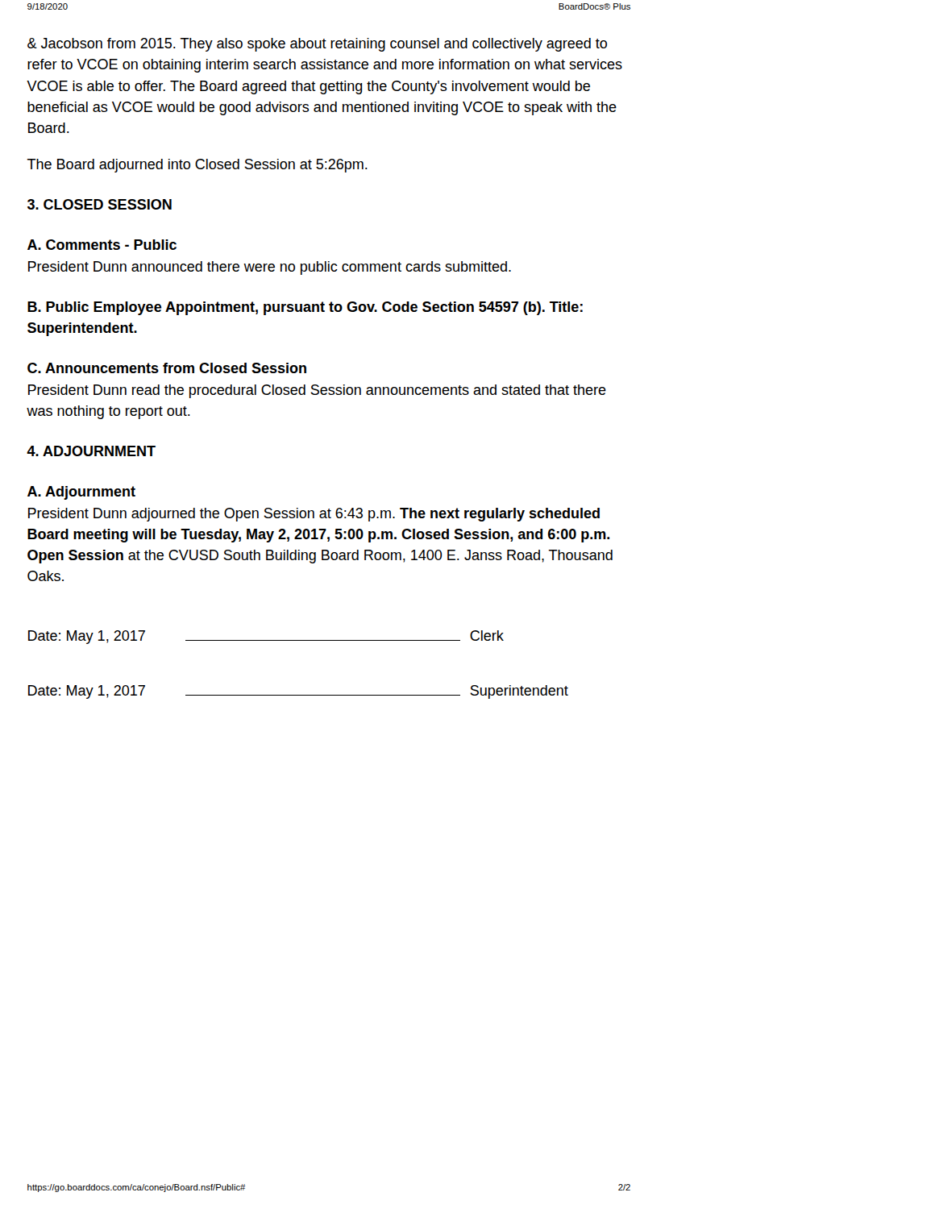9/18/2020
BoardDocs® Plus
& Jacobson from 2015. They also spoke about retaining counsel and collectively agreed to refer to VCOE on obtaining interim search assistance and more information on what services VCOE is able to offer. The Board agreed that getting the County's involvement would be beneficial as VCOE would be good advisors and mentioned inviting VCOE to speak with the Board.
The Board adjourned into Closed Session at 5:26pm.
3. CLOSED SESSION
A. Comments - Public
President Dunn announced there were no public comment cards submitted.
B. Public Employee Appointment, pursuant to Gov. Code Section 54597 (b). Title: Superintendent.
C. Announcements from Closed Session
President Dunn read the procedural Closed Session announcements and stated that there was nothing to report out.
4. ADJOURNMENT
A. Adjournment
President Dunn adjourned the Open Session at 6:43 p.m. The next regularly scheduled Board meeting will be Tuesday, May 2, 2017, 5:00 p.m. Closed Session, and 6:00 p.m. Open Session at the CVUSD South Building Board Room, 1400 E. Janss Road, Thousand Oaks.
Date: May 1, 2017 Clerk
Date: May 1, 2017 Superintendent
https://go.boarddocs.com/ca/conejo/Board.nsf/Public#
2/2